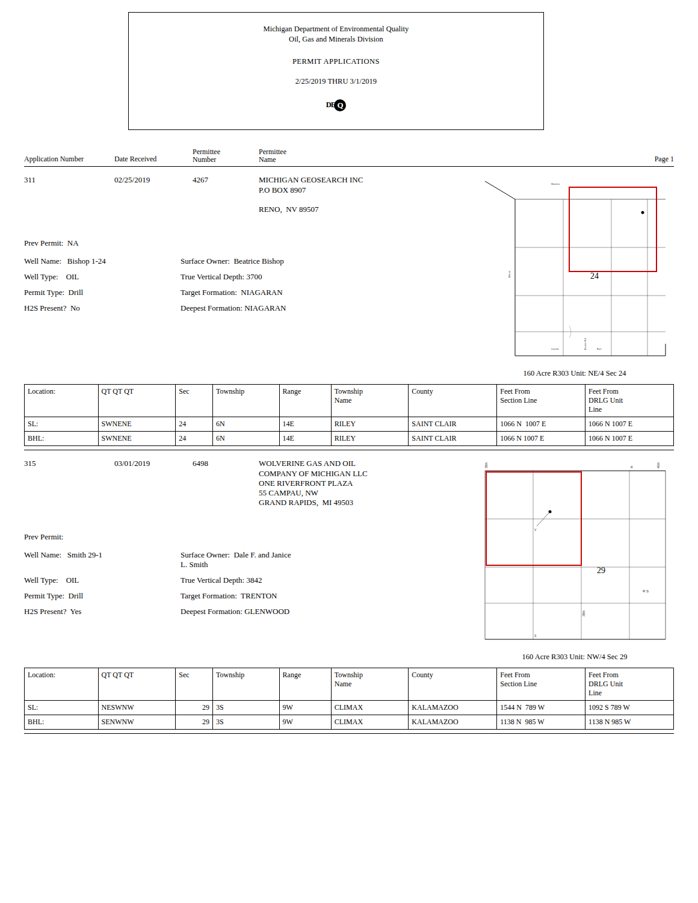Michigan Department of Environmental Quality
Oil, Gas and Minerals Division
PERMIT APPLICATIONS
2/25/2019 THRU 3/1/2019
DEQ
Application Number
Date Received
Permittee
Number
Permittee
Name
Page 1
311
02/25/2019
4267
MICHIGAN GEOSEARCH INC
P.O BOX 8907
RENO, NV 89507
Prev Permit: NA
Well Name: Bishop 1-24
Surface Owner: Beatrice Bishop
Well Type: OIL
True Vertical Depth: 3700
Permit Type: Drill
Target Formation: NIAGARAN
H2S Present? No
Deepest Formation: NIAGARAN
24 Masters Marsh Lincoln Bricker Rd Burt
160 Acre R303 Unit: NE/4 Sec 24
| Location: | QT QT QT | Sec | Township | Range | Township Name | County | Feet From Section Line | Feet From DRLG Unit Line |
| --- | --- | --- | --- | --- | --- | --- | --- | --- |
| SL: | SWNENE | 24 | 6N | 14E | RILEY | SAINT CLAIR | 1066 N 1007 E | 1066 N 1007 E |
| BHL: | SWNENE | 24 | 6N | 14E | RILEY | SAINT CLAIR | 1066 N 1007 E | 1066 N 1007 E |
315
03/01/2019
6498
WOLVERINE GAS AND OIL
COMPANY OF MICHIGAN LLC
ONE RIVERFRONT PLAZA
55 CAMPAU, NW
GRAND RAPIDS, MI 49503
Prev Permit:
Well Name: Smith 29-1
Surface Owner: Dale F. and Janice
L. Smith
Well Type: OIL
True Vertical Depth: 3842
Permit Type: Drill
Target Formation: TRENTON
H2S Present? Yes
Deepest Formation: GLENWOOD
V 29 38th R 40th R S 38th S
160 Acre R303 Unit: NW/4 Sec 29
| Location: | QT QT QT | Sec | Township | Range | Township Name | County | Feet From Section Line | Feet From DRLG Unit Line |
| --- | --- | --- | --- | --- | --- | --- | --- | --- |
| SL: | NESWNW | 29 | 3S | 9W | CLIMAX | KALAMAZOO | 1544 N 789 W | 1092 S 789 W |
| BHL: | SENWNW | 29 | 3S | 9W | CLIMAX | KALAMAZOO | 1138 N 985 W | 1138 N 985 W |